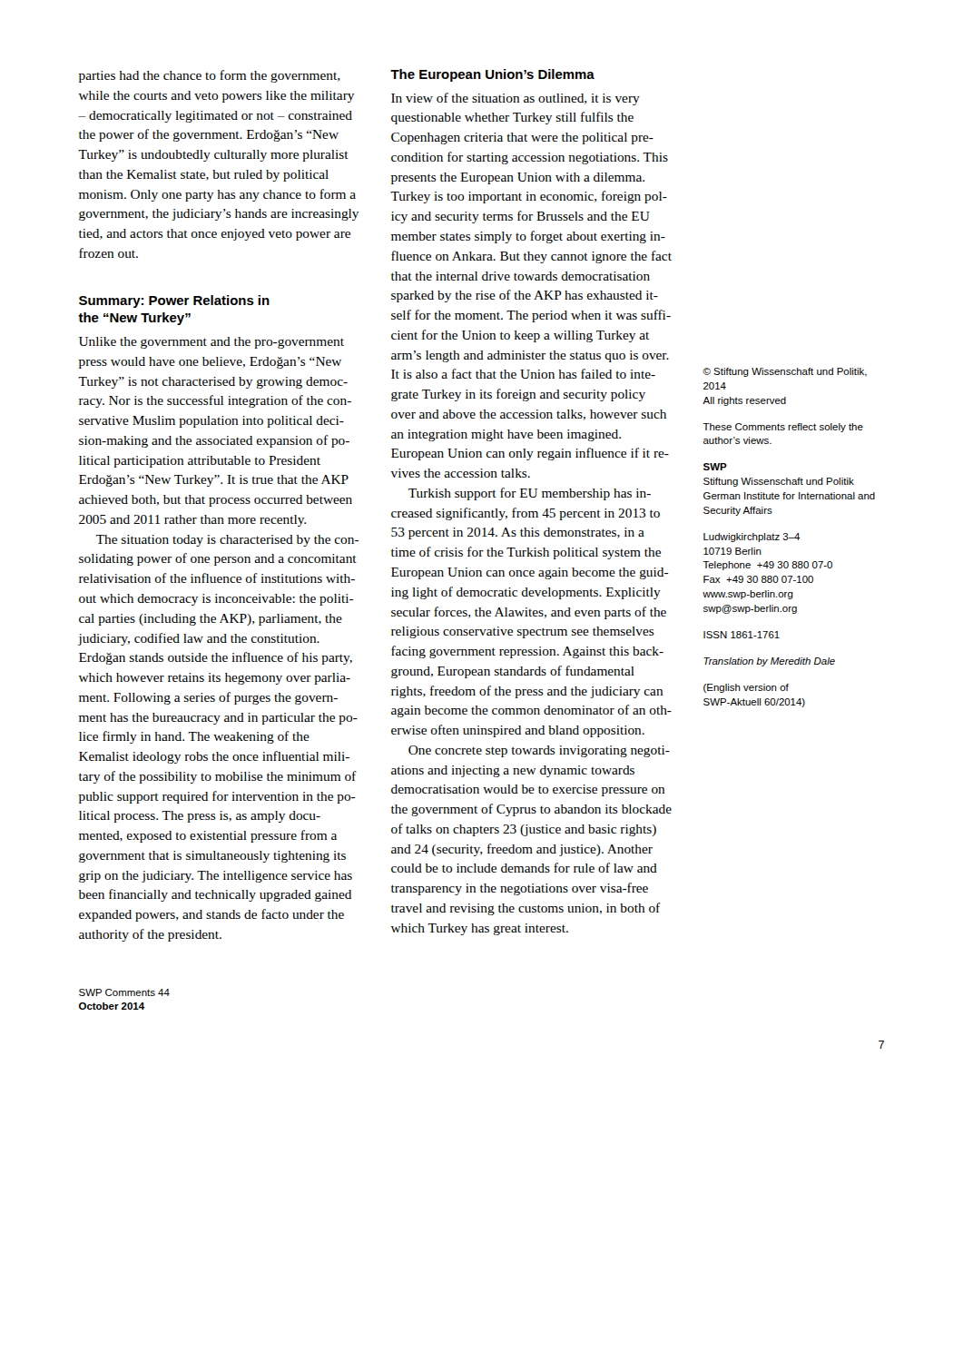parties had the chance to form the government, while the courts and veto powers like the military – democratically legitimated or not – constrained the power of the government. Erdoğan’s “New Turkey” is undoubtedly culturally more pluralist than the Kemalist state, but ruled by political monism. Only one party has any chance to form a government, the judiciary’s hands are increasingly tied, and actors that once enjoyed veto power are frozen out.
Summary: Power Relations in
the “New Turkey”
Unlike the government and the pro-government press would have one believe, Erdoğan’s “New Turkey” is not characterised by growing democracy. Nor is the successful integration of the conservative Muslim population into political decision-making and the associated expansion of political participation attributable to President Erdoğan’s “New Turkey”. It is true that the AKP achieved both, but that process occurred between 2005 and 2011 rather than more recently.
The situation today is characterised by the consolidating power of one person and a concomitant relativisation of the influence of institutions without which democracy is inconceivable: the political parties (including the AKP), parliament, the judiciary, codified law and the constitution. Erdoğan stands outside the influence of his party, which however retains its hegemony over parliament. Following a series of purges the government has the bureaucracy and in particular the police firmly in hand. The weakening of the Kemalist ideology robs the once influential military of the possibility to mobilise the minimum of public support required for intervention in the political process. The press is, as amply documented, exposed to existential pressure from a government that is simultaneously tightening its grip on the judiciary. The intelligence service has been financially and technically upgraded gained expanded powers, and stands de facto under the authority of the president.
The European Union’s Dilemma
In view of the situation as outlined, it is very questionable whether Turkey still fulfils the Copenhagen criteria that were the political precondition for starting accession negotiations. This presents the European Union with a dilemma. Turkey is too important in economic, foreign policy and security terms for Brussels and the EU member states simply to forget about exerting influence on Ankara. But they cannot ignore the fact that the internal drive towards democratisation sparked by the rise of the AKP has exhausted itself for the moment. The period when it was sufficient for the Union to keep a willing Turkey at arm’s length and administer the status quo is over. It is also a fact that the Union has failed to integrate Turkey in its foreign and security policy over and above the accession talks, however such an integration might have been imagined. European Union can only regain influence if it revives the accession talks.
Turkish support for EU membership has increased significantly, from 45 percent in 2013 to 53 percent in 2014. As this demonstrates, in a time of crisis for the Turkish political system the European Union can once again become the guiding light of democratic developments. Explicitly secular forces, the Alawites, and even parts of the religious conservative spectrum see themselves facing government repression. Against this background, European standards of fundamental rights, freedom of the press and the judiciary can again become the common denominator of an otherwise often uninspired and bland opposition.
One concrete step towards invigorating negotiations and injecting a new dynamic towards democratisation would be to exercise pressure on the government of Cyprus to abandon its blockade of talks on chapters 23 (justice and basic rights) and 24 (security, freedom and justice). Another could be to include demands for rule of law and transparency in the negotiations over visa-free travel and revising the customs union, in both of which Turkey has great interest.
© Stiftung Wissenschaft und Politik, 2014
All rights reserved
These Comments reflect solely the author’s views.
SWP
Stiftung Wissenschaft und Politik
German Institute for International and Security Affairs
Ludwigkirchplatz 3–4
10719 Berlin
Telephone +49 30 880 07-0
Fax +49 30 880 07-100
www.swp-berlin.org
swp@swp-berlin.org
ISSN 1861-1761
Translation by Meredith Dale
(English version of
SWP-Aktuell 60/2014)
SWP Comments 44
October 2014
7